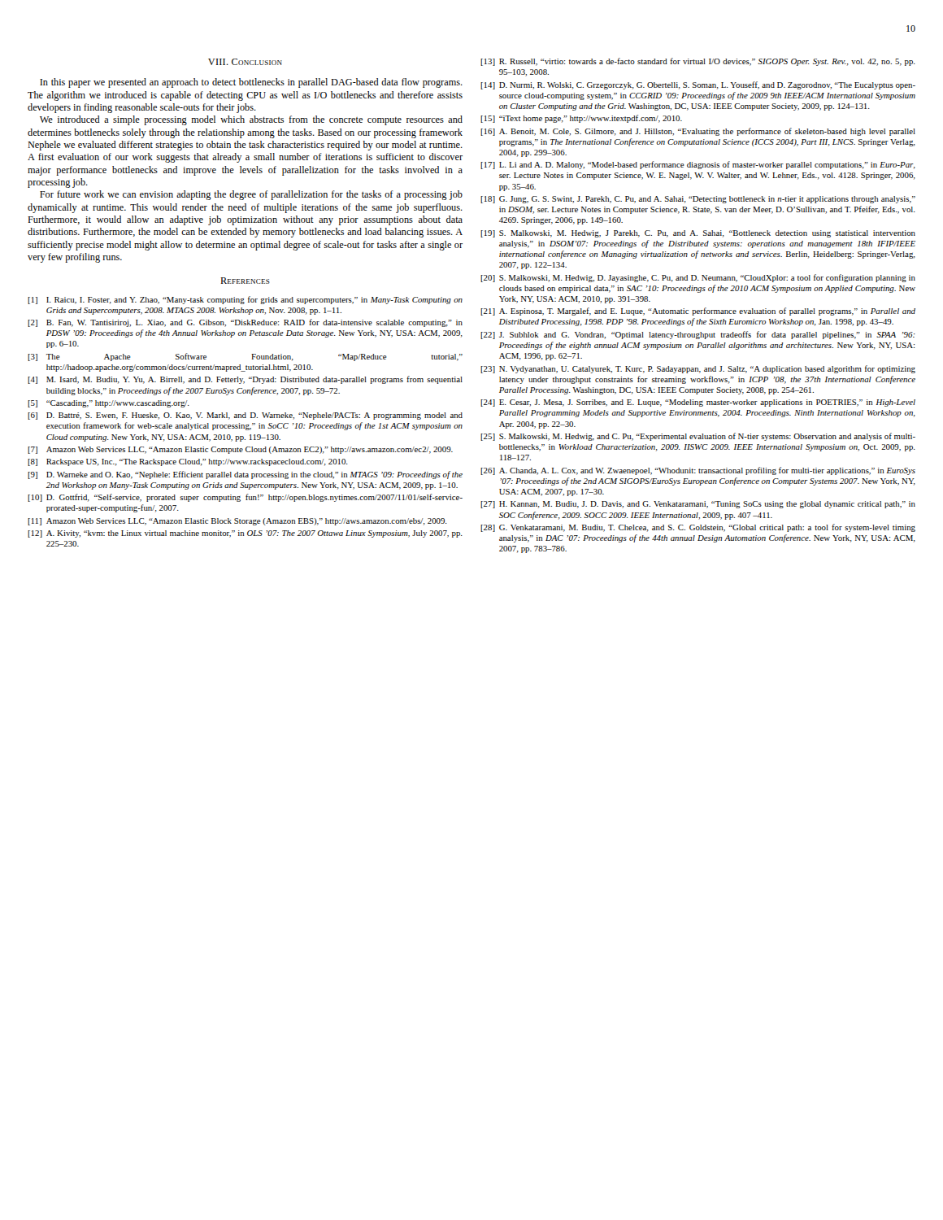10
VIII. Conclusion
In this paper we presented an approach to detect bottlenecks in parallel DAG-based data flow programs. The algorithm we introduced is capable of detecting CPU as well as I/O bottlenecks and therefore assists developers in finding reasonable scale-outs for their jobs.
We introduced a simple processing model which abstracts from the concrete compute resources and determines bottlenecks solely through the relationship among the tasks. Based on our processing framework Nephele we evaluated different strategies to obtain the task characteristics required by our model at runtime. A first evaluation of our work suggests that already a small number of iterations is sufficient to discover major performance bottlenecks and improve the levels of parallelization for the tasks involved in a processing job.
For future work we can envision adapting the degree of parallelization for the tasks of a processing job dynamically at runtime. This would render the need of multiple iterations of the same job superfluous. Furthermore, it would allow an adaptive job optimization without any prior assumptions about data distributions. Furthermore, the model can be extended by memory bottlenecks and load balancing issues. A sufficiently precise model might allow to determine an optimal degree of scale-out for tasks after a single or very few profiling runs.
References
[1] I. Raicu, I. Foster, and Y. Zhao, “Many-task computing for grids and supercomputers,” in Many-Task Computing on Grids and Supercomputers, 2008. MTAGS 2008. Workshop on, Nov. 2008, pp. 1–11.
[2] B. Fan, W. Tantisiriroj, L. Xiao, and G. Gibson, “DiskReduce: RAID for data-intensive scalable computing,” in PDSW ’09: Proceedings of the 4th Annual Workshop on Petascale Data Storage. New York, NY, USA: ACM, 2009, pp. 6–10.
[3] The Apache Software Foundation, “Map/Reduce tutorial,” http://hadoop.apache.org/common/docs/current/mapred_tutorial.html, 2010.
[4] M. Isard, M. Budiu, Y. Yu, A. Birrell, and D. Fetterly, “Dryad: Distributed data-parallel programs from sequential building blocks,” in Proceedings of the 2007 EuroSys Conference, 2007, pp. 59–72.
[5]“Cascading,” http://www.cascading.org/.
[6] D. Battré, S. Ewen, F. Hueske, O. Kao, V. Markl, and D. Warneke, “Nephele/PACTs: A programming model and execution framework for web-scale analytical processing,” in SoCC ’10: Proceedings of the 1st ACM symposium on Cloud computing. New York, NY, USA: ACM, 2010, pp. 119–130.
[7] Amazon Web Services LLC, “Amazon Elastic Compute Cloud (Amazon EC2),” http://aws.amazon.com/ec2/, 2009.
[8] Rackspace US, Inc., “The Rackspace Cloud,” http://www.rackspacecloud.com/, 2010.
[9] D. Warneke and O. Kao, “Nephele: Efficient parallel data processing in the cloud,” in MTAGS ’09: Proceedings of the 2nd Workshop on Many-Task Computing on Grids and Supercomputers. New York, NY, USA: ACM, 2009, pp. 1–10.
[10] D. Gottfrid, “Self-service, prorated super computing fun!” http://open.blogs.nytimes.com/2007/11/01/self-service-prorated-super-computing-fun/, 2007.
[11] Amazon Web Services LLC, “Amazon Elastic Block Storage (Amazon EBS),” http://aws.amazon.com/ebs/, 2009.
[12] A. Kivity, “kvm: the Linux virtual machine monitor,” in OLS ’07: The 2007 Ottawa Linux Symposium, July 2007, pp. 225–230.
[13] R. Russell, “virtio: towards a de-facto standard for virtual I/O devices,” SIGOPS Oper. Syst. Rev., vol. 42, no. 5, pp. 95–103, 2008.
[14] D. Nurmi, R. Wolski, C. Grzegorczyk, G. Obertelli, S. Soman, L. Youseff, and D. Zagorodnov, “The Eucalyptus open-source cloud-computing system,” in CCGRID ’09: Proceedings of the 2009 9th IEEE/ACM International Symposium on Cluster Computing and the Grid. Washington, DC, USA: IEEE Computer Society, 2009, pp. 124–131.
[15]“iText home page,” http://www.itextpdf.com/, 2010.
[16] A. Benoit, M. Cole, S. Gilmore, and J. Hillston, “Evaluating the performance of skeleton-based high level parallel programs,” in The International Conference on Computational Science (ICCS 2004), Part III, LNCS. Springer Verlag, 2004, pp. 299–306.
[17] L. Li and A. D. Malony, “Model-based performance diagnosis of master-worker parallel computations,” in Euro-Par, ser. Lecture Notes in Computer Science, W. E. Nagel, W. V. Walter, and W. Lehner, Eds., vol. 4128. Springer, 2006, pp. 35–46.
[18] G. Jung, G. S. Swint, J. Parekh, C. Pu, and A. Sahai, “Detecting bottleneck in n-tier it applications through analysis,” in DSOM, ser. Lecture Notes in Computer Science, R. State, S. van der Meer, D. O’Sullivan, and T. Pfeifer, Eds., vol. 4269. Springer, 2006, pp. 149–160.
[19] S. Malkowski, M. Hedwig, J Parekh, C. Pu, and A. Sahai, “Bottleneck detection using statistical intervention analysis,” in DSOM’07: Proceedings of the Distributed systems: operations and management 18th IFIP/IEEE international conference on Managing virtualization of networks and services. Berlin, Heidelberg: Springer-Verlag, 2007, pp. 122–134.
[20] S. Malkowski, M. Hedwig, D. Jayasinghe, C. Pu, and D. Neumann, “CloudXplor: a tool for configuration planning in clouds based on empirical data,” in SAC ’10: Proceedings of the 2010 ACM Symposium on Applied Computing. New York, NY, USA: ACM, 2010, pp. 391–398.
[21] A. Espinosa, T. Margalef, and E. Luque, “Automatic performance evaluation of parallel programs,” in Parallel and Distributed Processing, 1998. PDP ’98. Proceedings of the Sixth Euromicro Workshop on, Jan. 1998, pp. 43–49.
[22] J. Subhlok and G. Vondran, “Optimal latency-throughput tradeoffs for data parallel pipelines,” in SPAA ’96: Proceedings of the eighth annual ACM symposium on Parallel algorithms and architectures. New York, NY, USA: ACM, 1996, pp. 62–71.
[23] N. Vydyanathan, U. Catalyurek, T. Kurc, P. Sadayappan, and J. Saltz, “A duplication based algorithm for optimizing latency under throughput constraints for streaming workflows,” in ICPP ’08, the 37th International Conference Parallel Processing. Washington, DC, USA: IEEE Computer Society, 2008, pp. 254–261.
[24] E. Cesar, J. Mesa, J. Sorribes, and E. Luque, “Modeling master-worker applications in POETRIES,” in High-Level Parallel Programming Models and Supportive Environments, 2004. Proceedings. Ninth International Workshop on, Apr. 2004, pp. 22–30.
[25] S. Malkowski, M. Hedwig, and C. Pu, “Experimental evaluation of N-tier systems: Observation and analysis of multi-bottlenecks,” in Workload Characterization, 2009. IISWC 2009. IEEE International Symposium on, Oct. 2009, pp. 118–127.
[26] A. Chanda, A. L. Cox, and W. Zwaenepoel, “Whodunit: transactional profiling for multi-tier applications,” in EuroSys ’07: Proceedings of the 2nd ACM SIGOPS/EuroSys European Conference on Computer Systems 2007. New York, NY, USA: ACM, 2007, pp. 17–30.
[27] H. Kannan, M. Budiu, J. D. Davis, and G. Venkataramani, “Tuning SoCs using the global dynamic critical path,” in SOC Conference, 2009. SOCC 2009. IEEE International, 2009, pp. 407 –411.
[28] G. Venkataramani, M. Budiu, T. Chelcea, and S. C. Goldstein, “Global critical path: a tool for system-level timing analysis,” in DAC ’07: Proceedings of the 44th annual Design Automation Conference. New York, NY, USA: ACM, 2007, pp. 783–786.